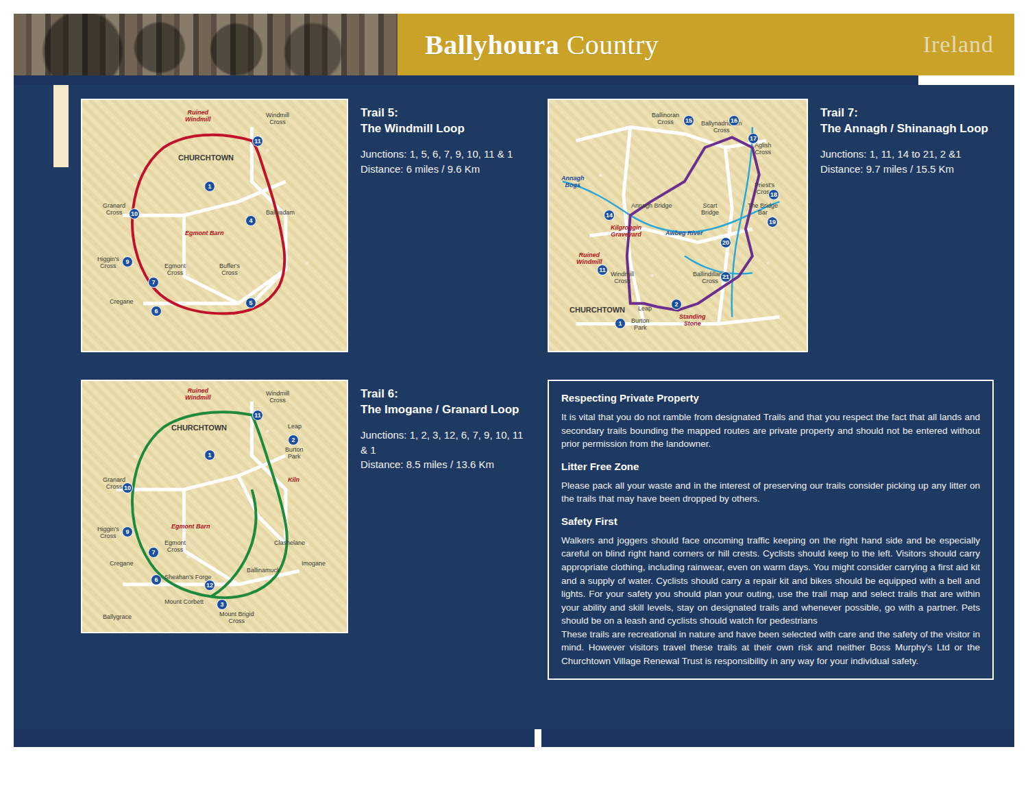Ballyhoura Country
Ireland
www.ballyhouracountry.com
Ruined
Windmill
Windmill
Cross
CHURCHTOWN
Granard
Cross
Ballyadam
Egmont Barn
Higgin's
Cross
Egmont
Cross
Buffer's
Cross
Cregane
11
1
10
4
9
7
6
5
Trail 5:
The Windmill Loop
Junctions: 1, 5, 6, 7, 9, 10, 11 & 1
Distance: 6 miles / 9.6 Km
Ballinoran
Cross
Ballynadrideen
Cross
Aglish
Cross
Annagh
Bogs
Priest's
Cross
Annagh Bridge
Scart
Bridge
The Bridge
Bar
Kilgroggin
Graveyard
Awbeg River
Ruined
Windmill
Windmill
Cross
Ballindillanig
Cross
CHURCHTOWN
Leap
Burton
Park
Standing
Stone
15
16
17
18
14
19
20
11
21
2
1
Trail 7:
The Annagh / Shinanagh Loop
Junctions: 1, 11, 14 to 21, 2 &1
Distance: 9.7 miles / 15.5 Km
Ruined
Windmill
Windmill
Cross
CHURCHTOWN
Leap
Burton
Park
Granard
Cross
Kiln
Higgin's
Cross
Egmont Barn
Egmont
Cross
Cregane
Clashelane
Sheahan's Forge
Ballinamuck
Imogane
Mount Corbett
Ballygrace
Mount Brigid
Cross
11
2
1
10
9
7
6
3
12
Trail 6:
The Imogane / Granard Loop
Junctions: 1, 2, 3, 12, 6, 7, 9, 10, 11 & 1
Distance: 8.5 miles / 13.6 Km
Respecting Private Property
It is vital that you do not ramble from designated Trails and that you respect the fact that all lands and secondary trails bounding the mapped routes are private property and should not be entered without prior permission from the landowner.
Litter Free Zone
Please pack all your waste and in the interest of preserving our trails consider picking up any litter on the trails that may have been dropped by others.
Safety First
Walkers and joggers should face oncoming traffic keeping on the right hand side and be especially careful on blind right hand corners or hill crests. Cyclists should keep to the left. Visitors should carry appropriate clothing, including rainwear, even on warm days. You might consider carrying a first aid kit and a supply of water. Cyclists should carry a repair kit and bikes should be equipped with a bell and lights. For your safety you should plan your outing, use the trail map and select trails that are within your ability and skill levels, stay on designated trails and whenever possible, go with a partner. Pets should be on a leash and cyclists should watch for pedestrians
These trails are recreational in nature and have been selected with care and the safety of the visitor in mind. However visitors travel these trails at their own risk and neither Boss Murphy's Ltd or the Churchtown Village Renewal Trust is responsibility in any way for your individual safety.